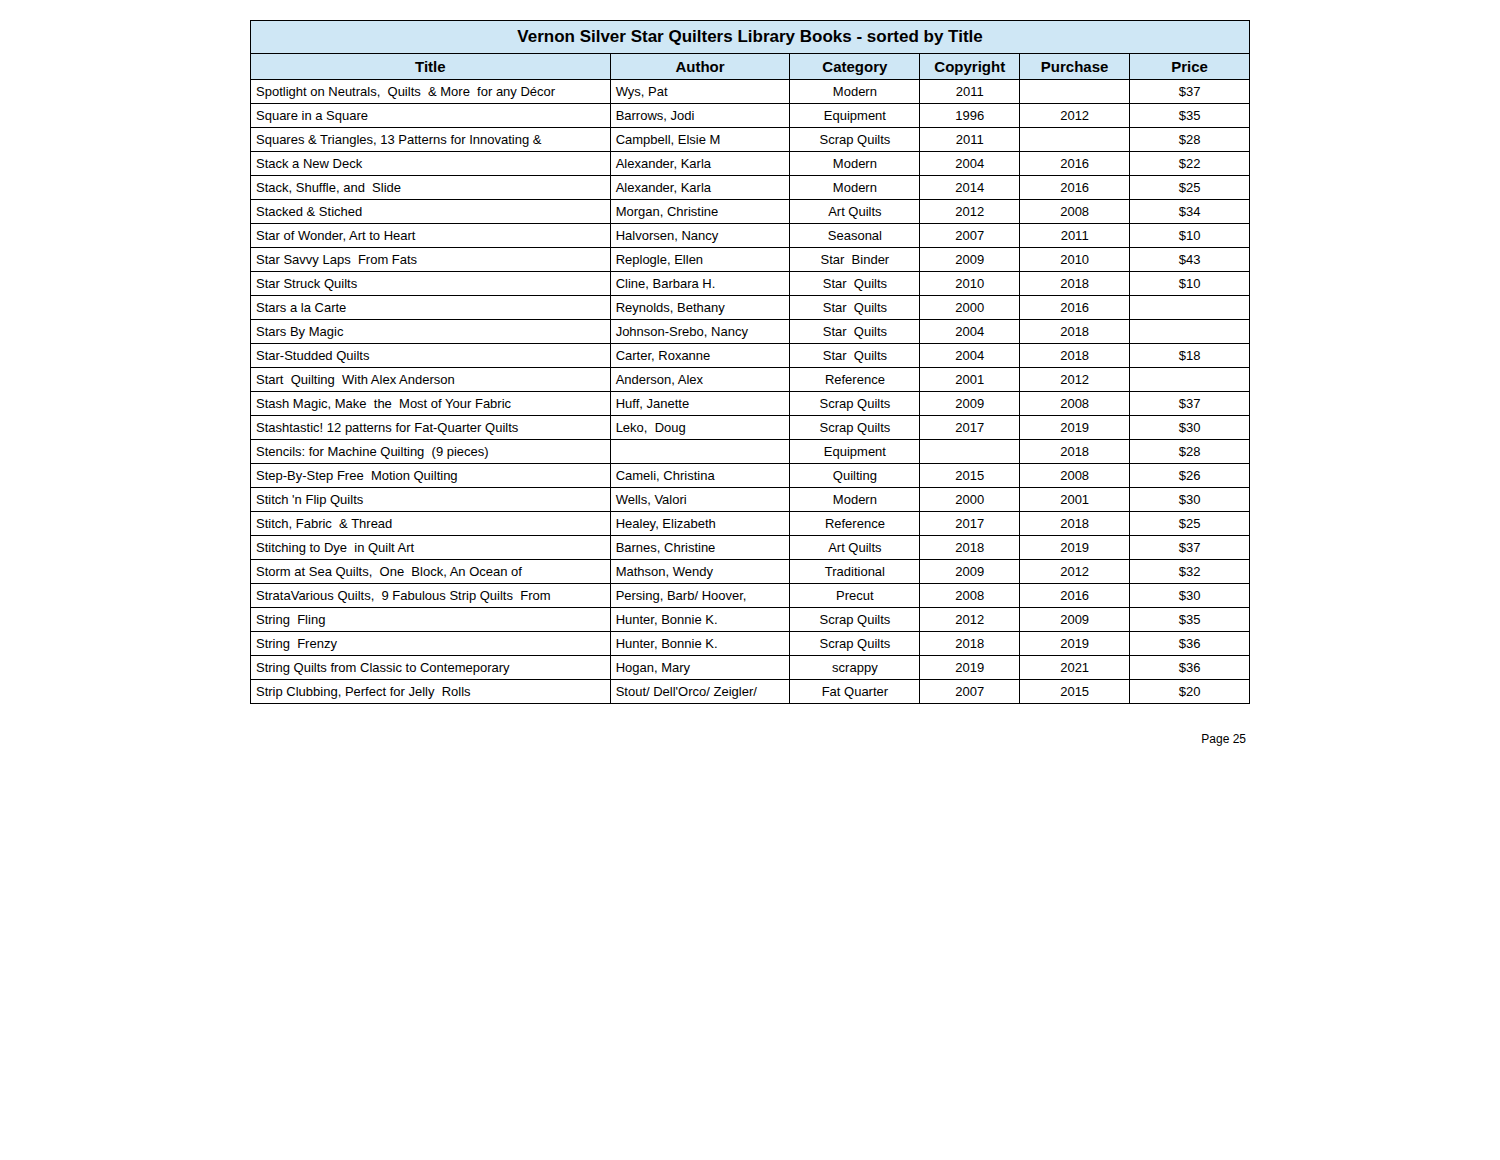Vernon Silver Star Quilters Library Books - sorted by Title
| Title | Author | Category | Copyright | Purchase | Price |
| --- | --- | --- | --- | --- | --- |
| Spotlight on Neutrals, Quilts & More for any Décor | Wys, Pat | Modern | 2011 | | $37 |
| Square in a Square | Barrows, Jodi | Equipment | 1996 | 2012 | $35 |
| Squares & Triangles, 13 Patterns for Innovating & | Campbell, Elsie M | Scrap Quilts | 2011 | | $28 |
| Stack a New Deck | Alexander, Karla | Modern | 2004 | 2016 | $22 |
| Stack, Shuffle, and Slide | Alexander, Karla | Modern | 2014 | 2016 | $25 |
| Stacked & Stiched | Morgan, Christine | Art Quilts | 2012 | 2008 | $34 |
| Star of Wonder, Art to Heart | Halvorsen, Nancy | Seasonal | 2007 | 2011 | $10 |
| Star Savvy Laps From Fats | Replogle, Ellen | Star Binder | 2009 | 2010 | $43 |
| Star Struck Quilts | Cline, Barbara H. | Star Quilts | 2010 | 2018 | $10 |
| Stars a la Carte | Reynolds, Bethany | Star Quilts | 2000 | 2016 | |
| Stars By Magic | Johnson-Srebo, Nancy | Star Quilts | 2004 | 2018 | |
| Star-Studded Quilts | Carter, Roxanne | Star Quilts | 2004 | 2018 | $18 |
| Start Quilting With Alex Anderson | Anderson, Alex | Reference | 2001 | 2012 | |
| Stash Magic, Make the Most of Your Fabric | Huff, Janette | Scrap Quilts | 2009 | 2008 | $37 |
| Stashtastic! 12 patterns for Fat-Quarter Quilts | Leko, Doug | Scrap Quilts | 2017 | 2019 | $30 |
| Stencils: for Machine Quilting (9 pieces) | | Equipment | | 2018 | $28 |
| Step-By-Step Free Motion Quilting | Cameli, Christina | Quilting | 2015 | 2008 | $26 |
| Stitch 'n Flip Quilts | Wells, Valori | Modern | 2000 | 2001 | $30 |
| Stitch, Fabric & Thread | Healey, Elizabeth | Reference | 2017 | 2018 | $25 |
| Stitching to Dye in Quilt Art | Barnes, Christine | Art Quilts | 2018 | 2019 | $37 |
| Storm at Sea Quilts, One Block, An Ocean of | Mathson, Wendy | Traditional | 2009 | 2012 | $32 |
| StrataVarious Quilts, 9 Fabulous Strip Quilts From | Persing, Barb/ Hoover, | Precut | 2008 | 2016 | $30 |
| String Fling | Hunter, Bonnie K. | Scrap Quilts | 2012 | 2009 | $35 |
| String Frenzy | Hunter, Bonnie K. | Scrap Quilts | 2018 | 2019 | $36 |
| String Quilts from Classic to Contemeporary | Hogan, Mary | scrappy | 2019 | 2021 | $36 |
| Strip Clubbing, Perfect for Jelly Rolls | Stout/ Dell'Orco/ Zeigler/ | Fat Quarter | 2007 | 2015 | $20 |
Page 25